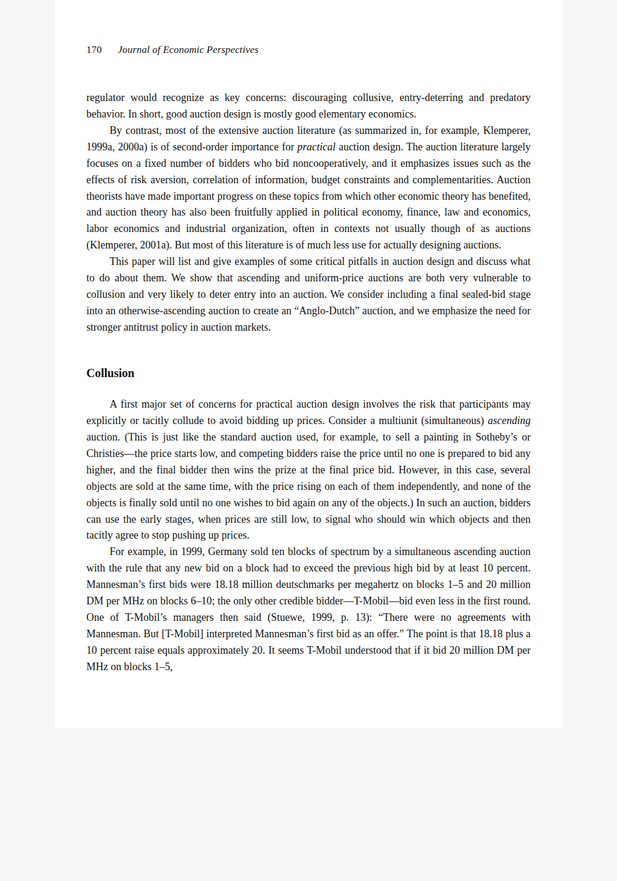170 Journal of Economic Perspectives
regulator would recognize as key concerns: discouraging collusive, entry-deterring and predatory behavior. In short, good auction design is mostly good elementary economics.
By contrast, most of the extensive auction literature (as summarized in, for example, Klemperer, 1999a, 2000a) is of second-order importance for practical auction design. The auction literature largely focuses on a fixed number of bidders who bid noncooperatively, and it emphasizes issues such as the effects of risk aversion, correlation of information, budget constraints and complementarities. Auction theorists have made important progress on these topics from which other economic theory has benefited, and auction theory has also been fruitfully applied in political economy, finance, law and economics, labor economics and industrial organization, often in contexts not usually though of as auctions (Klemperer, 2001a). But most of this literature is of much less use for actually designing auctions.
This paper will list and give examples of some critical pitfalls in auction design and discuss what to do about them. We show that ascending and uniform-price auctions are both very vulnerable to collusion and very likely to deter entry into an auction. We consider including a final sealed-bid stage into an otherwise-ascending auction to create an “Anglo-Dutch” auction, and we emphasize the need for stronger antitrust policy in auction markets.
Collusion
A first major set of concerns for practical auction design involves the risk that participants may explicitly or tacitly collude to avoid bidding up prices. Consider a multiunit (simultaneous) ascending auction. (This is just like the standard auction used, for example, to sell a painting in Sotheby’s or Christies—the price starts low, and competing bidders raise the price until no one is prepared to bid any higher, and the final bidder then wins the prize at the final price bid. However, in this case, several objects are sold at the same time, with the price rising on each of them independently, and none of the objects is finally sold until no one wishes to bid again on any of the objects.) In such an auction, bidders can use the early stages, when prices are still low, to signal who should win which objects and then tacitly agree to stop pushing up prices.
For example, in 1999, Germany sold ten blocks of spectrum by a simultaneous ascending auction with the rule that any new bid on a block had to exceed the previous high bid by at least 10 percent. Mannesman’s first bids were 18.18 million deutschmarks per megahertz on blocks 1–5 and 20 million DM per MHz on blocks 6–10; the only other credible bidder—T-Mobil—bid even less in the first round. One of T-Mobil’s managers then said (Stuewe, 1999, p. 13): “There were no agreements with Mannesman. But [T-Mobil] interpreted Mannesman’s first bid as an offer.” The point is that 18.18 plus a 10 percent raise equals approximately 20. It seems T-Mobil understood that if it bid 20 million DM per MHz on blocks 1–5,